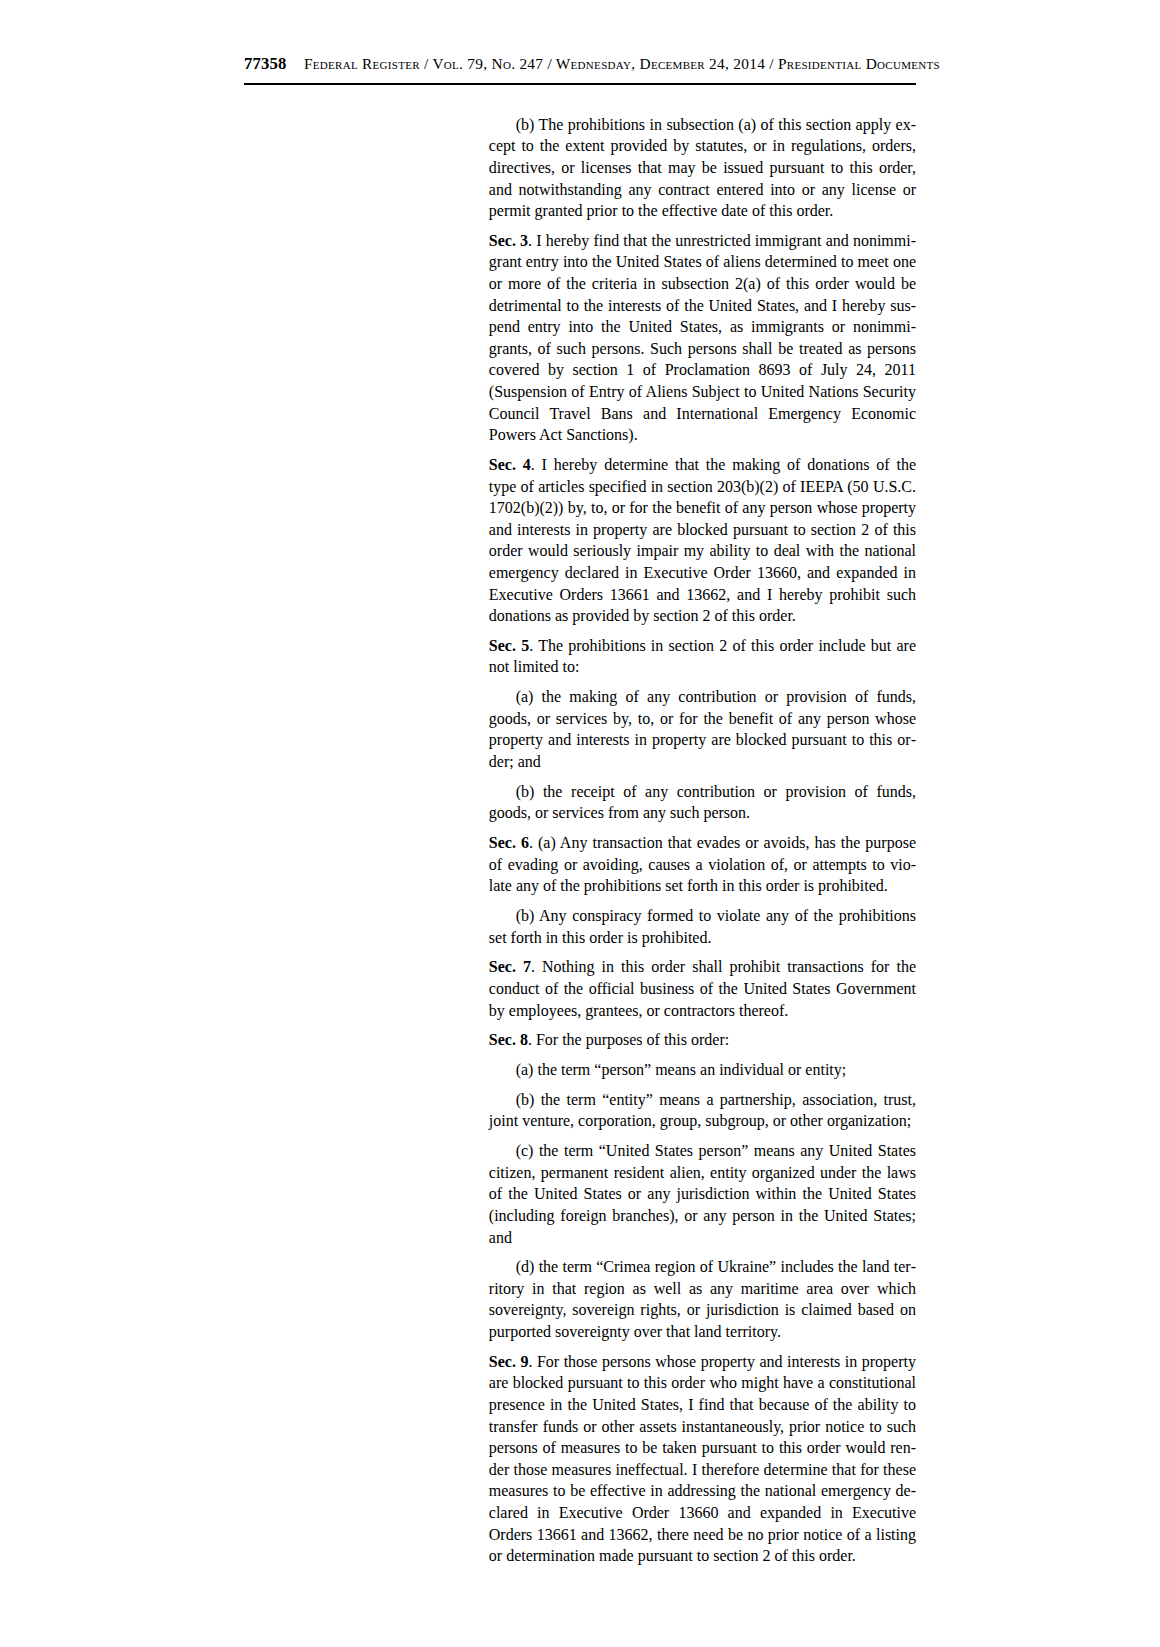77358 Federal Register / Vol. 79, No. 247 / Wednesday, December 24, 2014 / Presidential Documents
(b) The prohibitions in subsection (a) of this section apply except to the extent provided by statutes, or in regulations, orders, directives, or licenses that may be issued pursuant to this order, and notwithstanding any contract entered into or any license or permit granted prior to the effective date of this order.
Sec. 3. I hereby find that the unrestricted immigrant and nonimmigrant entry into the United States of aliens determined to meet one or more of the criteria in subsection 2(a) of this order would be detrimental to the interests of the United States, and I hereby suspend entry into the United States, as immigrants or nonimmigrants, of such persons. Such persons shall be treated as persons covered by section 1 of Proclamation 8693 of July 24, 2011 (Suspension of Entry of Aliens Subject to United Nations Security Council Travel Bans and International Emergency Economic Powers Act Sanctions).
Sec. 4. I hereby determine that the making of donations of the type of articles specified in section 203(b)(2) of IEEPA (50 U.S.C. 1702(b)(2)) by, to, or for the benefit of any person whose property and interests in property are blocked pursuant to section 2 of this order would seriously impair my ability to deal with the national emergency declared in Executive Order 13660, and expanded in Executive Orders 13661 and 13662, and I hereby prohibit such donations as provided by section 2 of this order.
Sec. 5. The prohibitions in section 2 of this order include but are not limited to:
(a) the making of any contribution or provision of funds, goods, or services by, to, or for the benefit of any person whose property and interests in property are blocked pursuant to this order; and
(b) the receipt of any contribution or provision of funds, goods, or services from any such person.
Sec. 6. (a) Any transaction that evades or avoids, has the purpose of evading or avoiding, causes a violation of, or attempts to violate any of the prohibitions set forth in this order is prohibited.
(b) Any conspiracy formed to violate any of the prohibitions set forth in this order is prohibited.
Sec. 7. Nothing in this order shall prohibit transactions for the conduct of the official business of the United States Government by employees, grantees, or contractors thereof.
Sec. 8. For the purposes of this order:
(a) the term “person” means an individual or entity;
(b) the term “entity” means a partnership, association, trust, joint venture, corporation, group, subgroup, or other organization;
(c) the term “United States person” means any United States citizen, permanent resident alien, entity organized under the laws of the United States or any jurisdiction within the United States (including foreign branches), or any person in the United States; and
(d) the term “Crimea region of Ukraine” includes the land territory in that region as well as any maritime area over which sovereignty, sovereign rights, or jurisdiction is claimed based on purported sovereignty over that land territory.
Sec. 9. For those persons whose property and interests in property are blocked pursuant to this order who might have a constitutional presence in the United States, I find that because of the ability to transfer funds or other assets instantaneously, prior notice to such persons of measures to be taken pursuant to this order would render those measures ineffectual. I therefore determine that for these measures to be effective in addressing the national emergency declared in Executive Order 13660 and expanded in Executive Orders 13661 and 13662, there need be no prior notice of a listing or determination made pursuant to section 2 of this order.